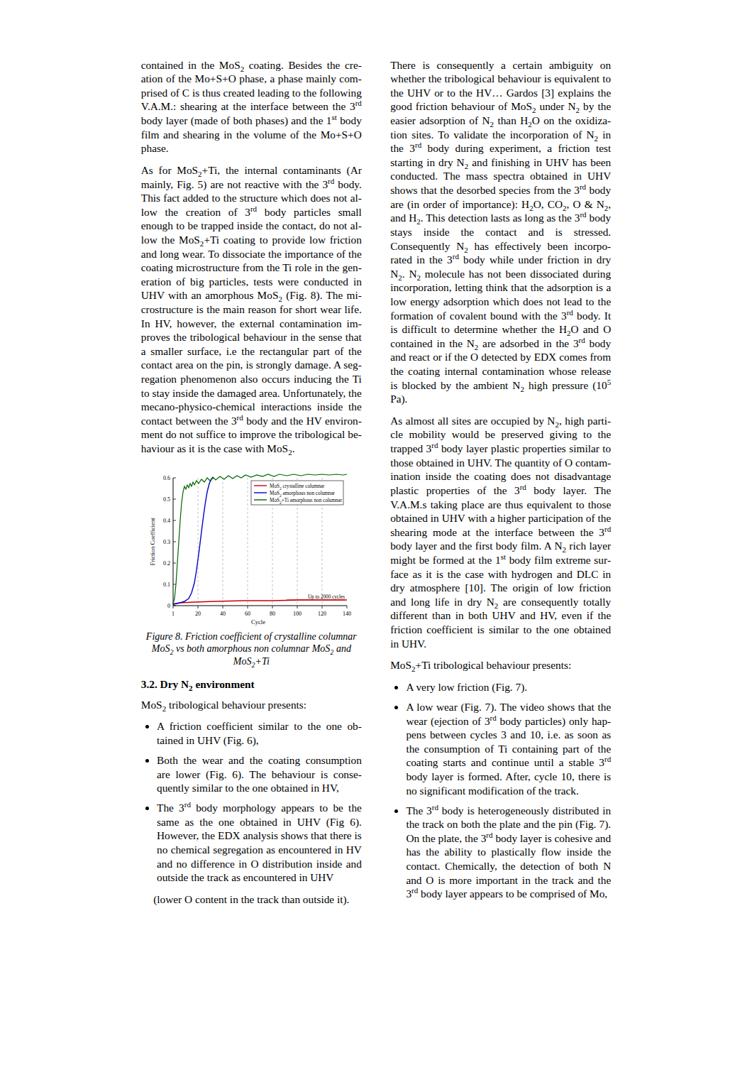contained in the MoS2 coating. Besides the creation of the Mo+S+O phase, a phase mainly comprised of C is thus created leading to the following V.A.M.: shearing at the interface between the 3rd body layer (made of both phases) and the 1st body film and shearing in the volume of the Mo+S+O phase.
As for MoS2+Ti, the internal contaminants (Ar mainly, Fig. 5) are not reactive with the 3rd body. This fact added to the structure which does not allow the creation of 3rd body particles small enough to be trapped inside the contact, do not allow the MoS2+Ti coating to provide low friction and long wear. To dissociate the importance of the coating microstructure from the Ti role in the generation of big particles, tests were conducted in UHV with an amorphous MoS2 (Fig. 8). The microstructure is the main reason for short wear life. In HV, however, the external contamination improves the tribological behaviour in the sense that a smaller surface, i.e the rectangular part of the contact area on the pin, is strongly damage. A segregation phenomenon also occurs inducing the Ti to stay inside the damaged area. Unfortunately, the mecano-physico-chemical interactions inside the contact between the 3rd body and the HV environment do not suffice to improve the tribological behaviour as it is the case with MoS2.
0 0.1 0.2 0.3 0.4 0.5 0.6 1 20 40 60 80 100 120 140 Cycle Friction Coefficient MoS2 crystalline columnar MoS2 amorphous non columnar MoS2+Ti amorphous non columnar Up to 2000 cycles
Figure 8. Friction coefficient of crystalline columnar MoS2 vs both amorphous non columnar MoS2 and MoS2+Ti
3.2. Dry N2 environment
MoS2 tribological behaviour presents:
A friction coefficient similar to the one obtained in UHV (Fig. 6),
Both the wear and the coating consumption are lower (Fig. 6). The behaviour is consequently similar to the one obtained in HV,
The 3rd body morphology appears to be the same as the one obtained in UHV (Fig 6). However, the EDX analysis shows that there is no chemical segregation as encountered in HV and no difference in O distribution inside and outside the track as encountered in UHV
(lower O content in the track than outside it).
There is consequently a certain ambiguity on whether the tribological behaviour is equivalent to the UHV or to the HV… Gardos [3] explains the good friction behaviour of MoS2 under N2 by the easier adsorption of N2 than H2O on the oxidization sites. To validate the incorporation of N2 in the 3rd body during experiment, a friction test starting in dry N2 and finishing in UHV has been conducted. The mass spectra obtained in UHV shows that the desorbed species from the 3rd body are (in order of importance): H2O, CO2, O & N2, and H2. This detection lasts as long as the 3rd body stays inside the contact and is stressed. Consequently N2 has effectively been incorporated in the 3rd body while under friction in dry N2. N2 molecule has not been dissociated during incorporation, letting think that the adsorption is a low energy adsorption which does not lead to the formation of covalent bound with the 3rd body. It is difficult to determine whether the H2O and O contained in the N2 are adsorbed in the 3rd body and react or if the O detected by EDX comes from the coating internal contamination whose release is blocked by the ambient N2 high pressure (105 Pa).
As almost all sites are occupied by N2, high particle mobility would be preserved giving to the trapped 3rd body layer plastic properties similar to those obtained in UHV. The quantity of O contamination inside the coating does not disadvantage plastic properties of the 3rd body layer. The V.A.M.s taking place are thus equivalent to those obtained in UHV with a higher participation of the shearing mode at the interface between the 3rd body layer and the first body film. A N2 rich layer might be formed at the 1st body film extreme surface as it is the case with hydrogen and DLC in dry atmosphere [10]. The origin of low friction and long life in dry N2 are consequently totally different than in both UHV and HV, even if the friction coefficient is similar to the one obtained in UHV.
MoS2+Ti tribological behaviour presents:
A very low friction (Fig. 7).
A low wear (Fig. 7). The video shows that the wear (ejection of 3rd body particles) only happens between cycles 3 and 10, i.e. as soon as the consumption of Ti containing part of the coating starts and continue until a stable 3rd body layer is formed. After, cycle 10, there is no significant modification of the track.
The 3rd body is heterogeneously distributed in the track on both the plate and the pin (Fig. 7). On the plate, the 3rd body layer is cohesive and has the ability to plastically flow inside the contact. Chemically, the detection of both N and O is more important in the track and the 3rd body layer appears to be comprised of Mo,